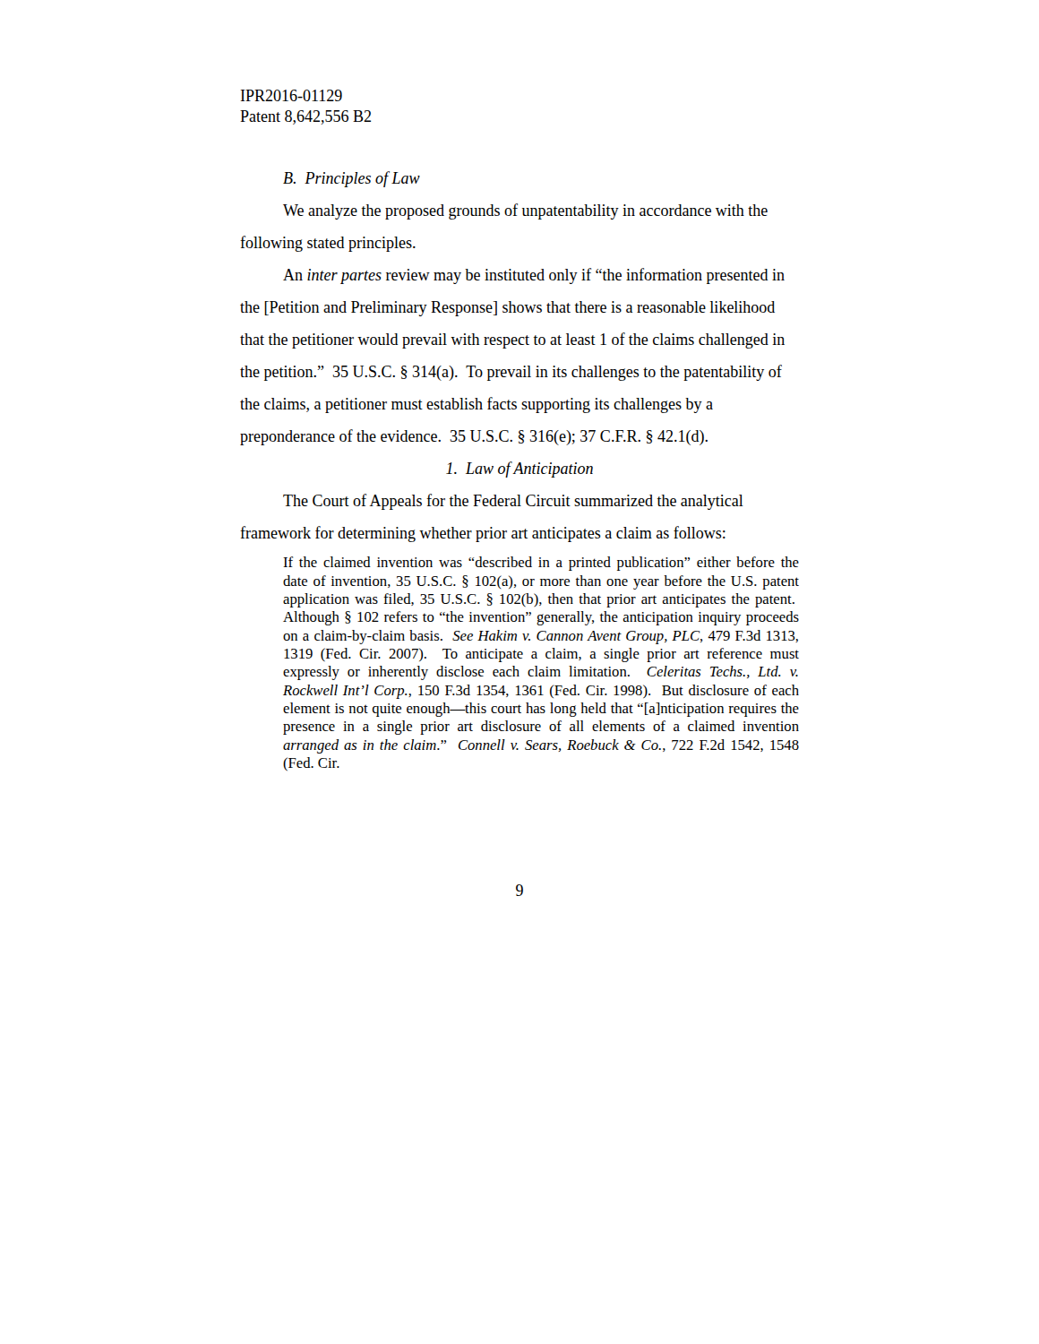IPR2016-01129
Patent 8,642,556 B2
B. Principles of Law
We analyze the proposed grounds of unpatentability in accordance with the following stated principles.
An inter partes review may be instituted only if “the information presented in the [Petition and Preliminary Response] shows that there is a reasonable likelihood that the petitioner would prevail with respect to at least 1 of the claims challenged in the petition.” 35 U.S.C. § 314(a). To prevail in its challenges to the patentability of the claims, a petitioner must establish facts supporting its challenges by a preponderance of the evidence. 35 U.S.C. § 316(e); 37 C.F.R. § 42.1(d).
1. Law of Anticipation
The Court of Appeals for the Federal Circuit summarized the analytical framework for determining whether prior art anticipates a claim as follows:
If the claimed invention was “described in a printed publication” either before the date of invention, 35 U.S.C. § 102(a), or more than one year before the U.S. patent application was filed, 35 U.S.C. § 102(b), then that prior art anticipates the patent. Although § 102 refers to “the invention” generally, the anticipation inquiry proceeds on a claim-by-claim basis. See Hakim v. Cannon Avent Group, PLC, 479 F.3d 1313, 1319 (Fed. Cir. 2007). To anticipate a claim, a single prior art reference must expressly or inherently disclose each claim limitation. Celeritas Techs., Ltd. v. Rockwell Int’l Corp., 150 F.3d 1354, 1361 (Fed. Cir. 1998). But disclosure of each element is not quite enough—this court has long held that “[a]nticipation requires the presence in a single prior art disclosure of all elements of a claimed invention arranged as in the claim.” Connell v. Sears, Roebuck & Co., 722 F.2d 1542, 1548 (Fed. Cir.
9